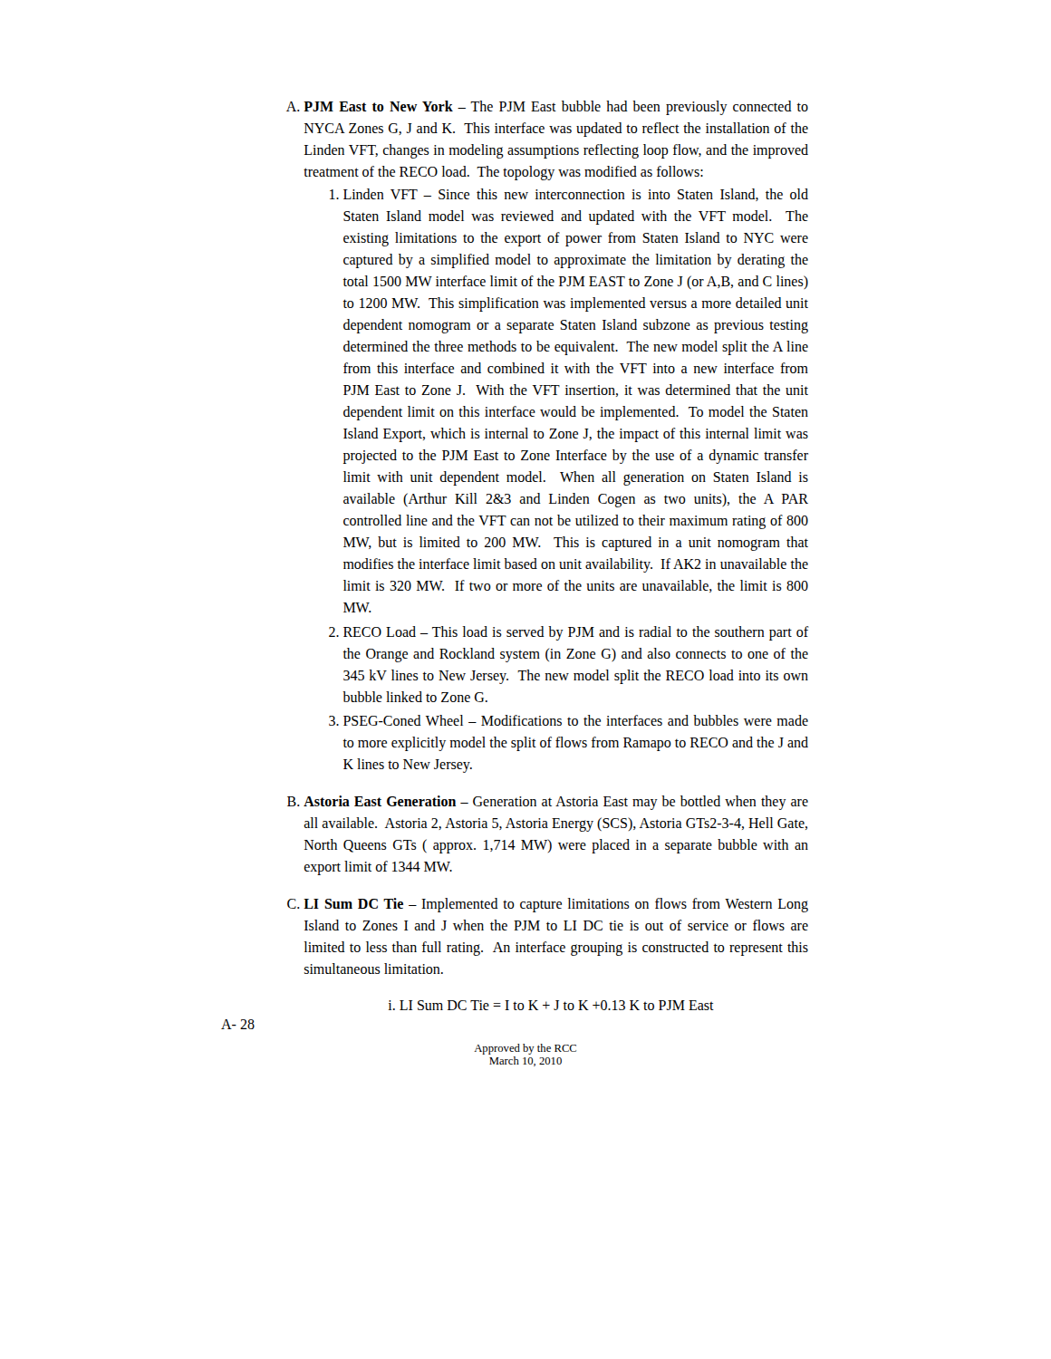PJM East to New York – The PJM East bubble had been previously connected to NYCA Zones G, J and K. This interface was updated to reflect the installation of the Linden VFT, changes in modeling assumptions reflecting loop flow, and the improved treatment of the RECO load. The topology was modified as follows:
Linden VFT – Since this new interconnection is into Staten Island, the old Staten Island model was reviewed and updated with the VFT model. The existing limitations to the export of power from Staten Island to NYC were captured by a simplified model to approximate the limitation by derating the total 1500 MW interface limit of the PJM EAST to Zone J (or A,B, and C lines) to 1200 MW. This simplification was implemented versus a more detailed unit dependent nomogram or a separate Staten Island subzone as previous testing determined the three methods to be equivalent. The new model split the A line from this interface and combined it with the VFT into a new interface from PJM East to Zone J. With the VFT insertion, it was determined that the unit dependent limit on this interface would be implemented. To model the Staten Island Export, which is internal to Zone J, the impact of this internal limit was projected to the PJM East to Zone Interface by the use of a dynamic transfer limit with unit dependent model. When all generation on Staten Island is available (Arthur Kill 2&3 and Linden Cogen as two units), the A PAR controlled line and the VFT can not be utilized to their maximum rating of 800 MW, but is limited to 200 MW. This is captured in a unit nomogram that modifies the interface limit based on unit availability. If AK2 in unavailable the limit is 320 MW. If two or more of the units are unavailable, the limit is 800 MW.
RECO Load – This load is served by PJM and is radial to the southern part of the Orange and Rockland system (in Zone G) and also connects to one of the 345 kV lines to New Jersey. The new model split the RECO load into its own bubble linked to Zone G.
PSEG-Coned Wheel – Modifications to the interfaces and bubbles were made to more explicitly model the split of flows from Ramapo to RECO and the J and K lines to New Jersey.
Astoria East Generation – Generation at Astoria East may be bottled when they are all available. Astoria 2, Astoria 5, Astoria Energy (SCS), Astoria GTs2-3-4, Hell Gate, North Queens GTs ( approx. 1,714 MW) were placed in a separate bubble with an export limit of 1344 MW.
LI Sum DC Tie – Implemented to capture limitations on flows from Western Long Island to Zones I and J when the PJM to LI DC tie is out of service or flows are limited to less than full rating. An interface grouping is constructed to represent this simultaneous limitation.
LI Sum DC Tie = I to K + J to K +0.13 K to PJM East
A- 28
Approved by the RCC
March 10, 2010